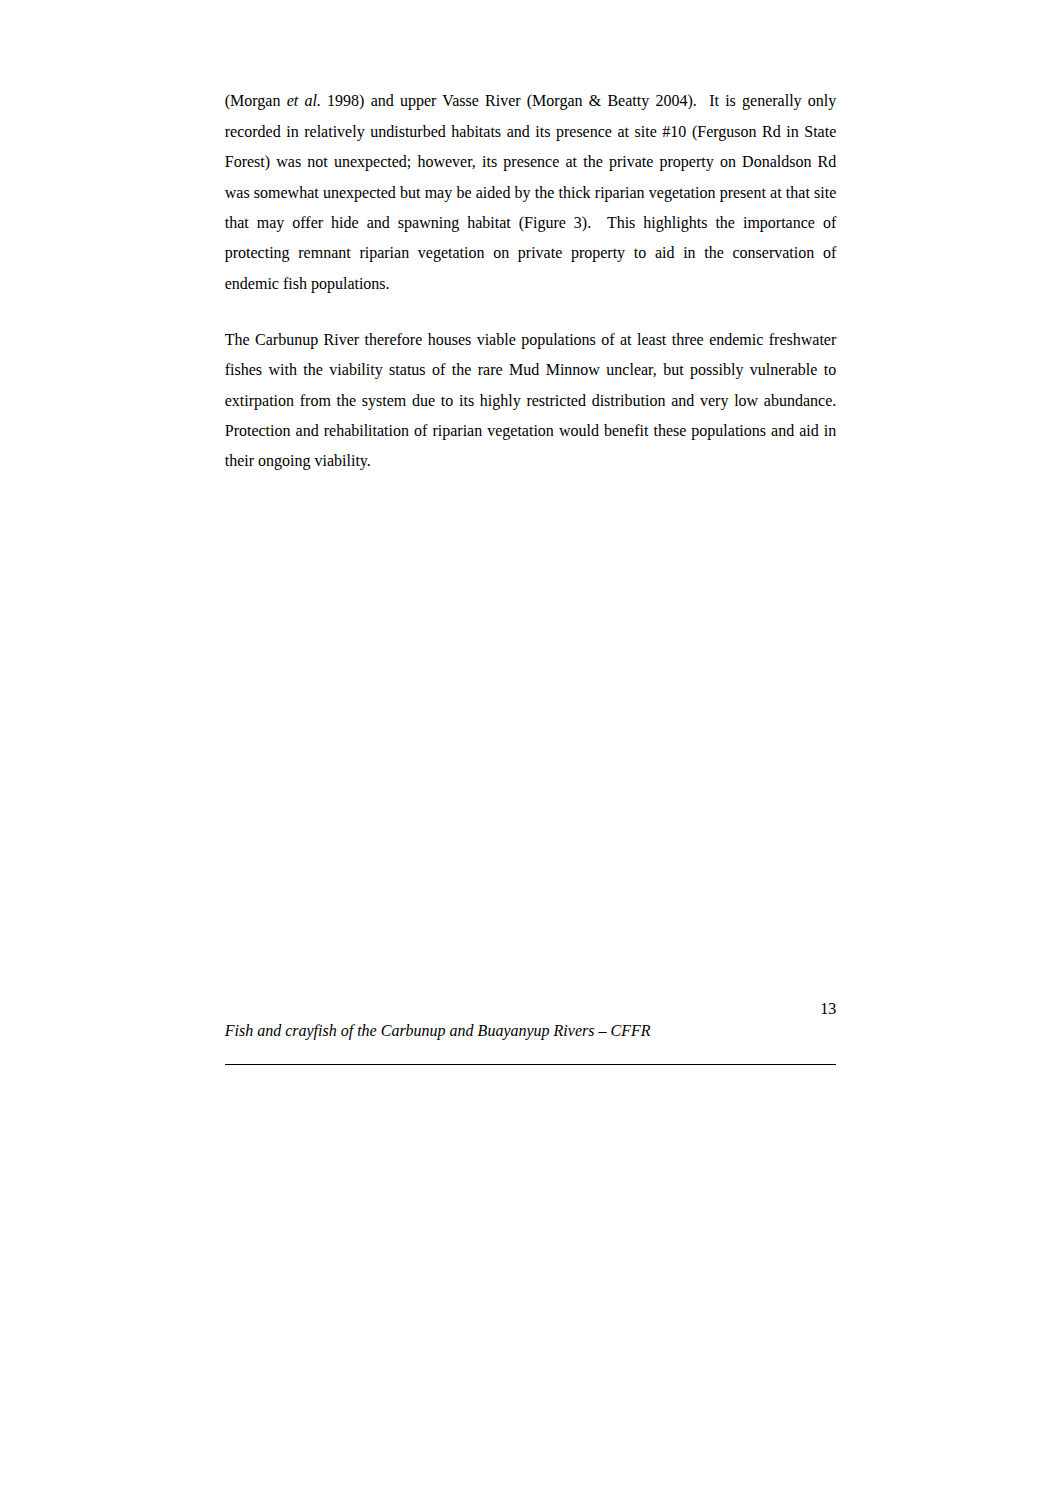(Morgan et al. 1998) and upper Vasse River (Morgan & Beatty 2004). It is generally only recorded in relatively undisturbed habitats and its presence at site #10 (Ferguson Rd in State Forest) was not unexpected; however, its presence at the private property on Donaldson Rd was somewhat unexpected but may be aided by the thick riparian vegetation present at that site that may offer hide and spawning habitat (Figure 3). This highlights the importance of protecting remnant riparian vegetation on private property to aid in the conservation of endemic fish populations.
The Carbunup River therefore houses viable populations of at least three endemic freshwater fishes with the viability status of the rare Mud Minnow unclear, but possibly vulnerable to extirpation from the system due to its highly restricted distribution and very low abundance. Protection and rehabilitation of riparian vegetation would benefit these populations and aid in their ongoing viability.
13 Fish and crayfish of the Carbunup and Buayanyup Rivers – CFFR